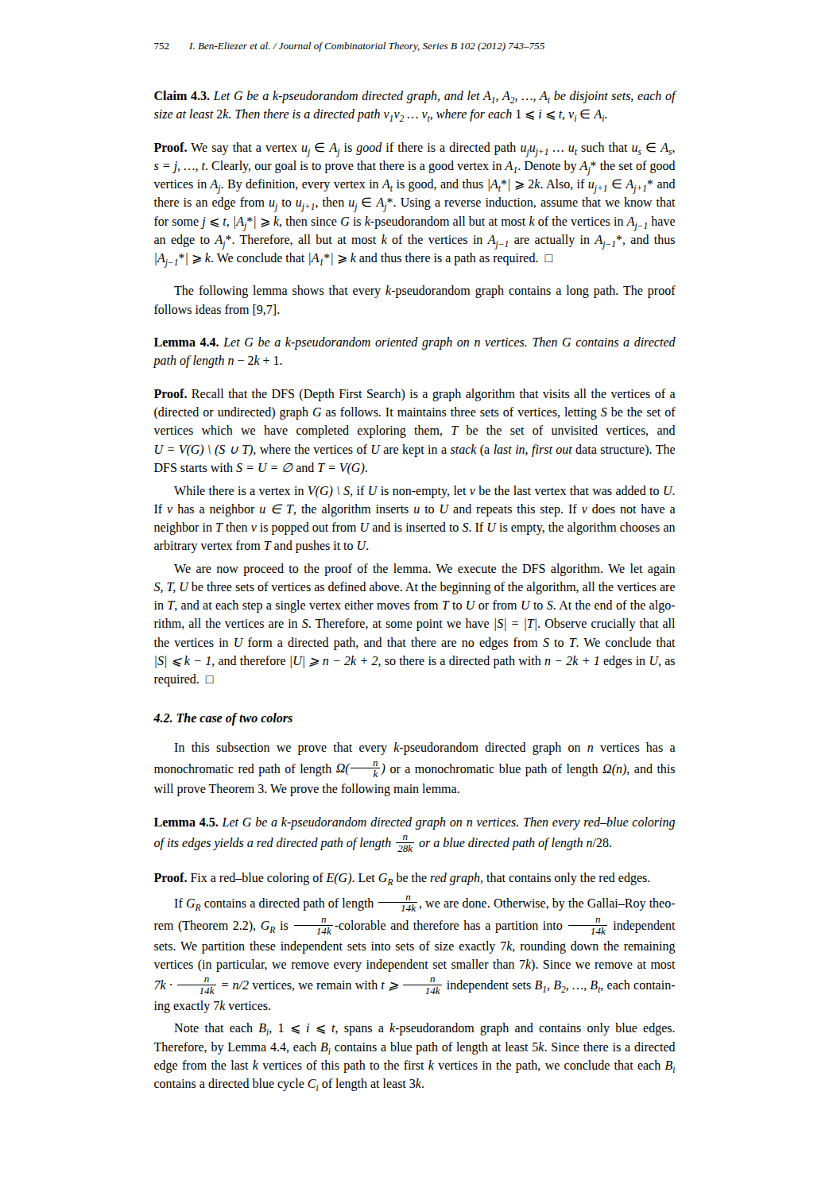752 I. Ben-Eliezer et al. / Journal of Combinatorial Theory, Series B 102 (2012) 743–755
Claim 4.3. Let G be a k-pseudorandom directed graph, and let A1, A2, …, At be disjoint sets, each of size at least 2k. Then there is a directed path v1v2 … vt, where for each 1 ⩽ i ⩽ t, vi ∈ Ai.
Proof. We say that a vertex uj ∈ Aj is good if there is a directed path ujuj+1 … ut such that us ∈ As, s = j, …, t. Clearly, our goal is to prove that there is a good vertex in A1. Denote by Aj* the set of good vertices in Aj. By definition, every vertex in At is good, and thus |At*| ⩾ 2k. Also, if uj+1 ∈ Aj+1* and there is an edge from uj to uj+1, then uj ∈ Aj*. Using a reverse induction, assume that we know that for some j ⩽ t, |Aj*| ⩾ k, then since G is k-pseudorandom all but at most k of the vertices in Aj−1 have an edge to Aj*. Therefore, all but at most k of the vertices in Aj−1 are actually in Aj−1*, and thus |Aj−1*| ⩾ k. We conclude that |A1*| ⩾ k and thus there is a path as required. □
The following lemma shows that every k-pseudorandom graph contains a long path. The proof follows ideas from [9,7].
Lemma 4.4. Let G be a k-pseudorandom oriented graph on n vertices. Then G contains a directed path of length n − 2k + 1.
Proof. Recall that the DFS (Depth First Search) is a graph algorithm that visits all the vertices of a (directed or undirected) graph G as follows. It maintains three sets of vertices, letting S be the set of vertices which we have completed exploring them, T be the set of unvisited vertices, and U = V(G) \ (S ∪ T), where the vertices of U are kept in a stack (a last in, first out data structure). The DFS starts with S = U = ∅ and T = V(G).
While there is a vertex in V(G) \ S, if U is non-empty, let v be the last vertex that was added to U. If v has a neighbor u ∈ T, the algorithm inserts u to U and repeats this step. If v does not have a neighbor in T then v is popped out from U and is inserted to S. If U is empty, the algorithm chooses an arbitrary vertex from T and pushes it to U.
We are now proceed to the proof of the lemma. We execute the DFS algorithm. We let again S, T, U be three sets of vertices as defined above. At the beginning of the algorithm, all the vertices are in T, and at each step a single vertex either moves from T to U or from U to S. At the end of the algorithm, all the vertices are in S. Therefore, at some point we have |S| = |T|. Observe crucially that all the vertices in U form a directed path, and that there are no edges from S to T. We conclude that |S| ⩽ k − 1, and therefore |U| ⩾ n − 2k + 2, so there is a directed path with n − 2k + 1 edges in U, as required. □
4.2. The case of two colors
In this subsection we prove that every k-pseudorandom directed graph on n vertices has a monochromatic red path of length Ω(nk) or a monochromatic blue path of length Ω(n), and this will prove Theorem 3. We prove the following main lemma.
Lemma 4.5. Let G be a k-pseudorandom directed graph on n vertices. Then every red–blue coloring of its edges yields a red directed path of length n 28k or a blue directed path of length n/28.
Proof. Fix a red–blue coloring of E(G). Let GR be the red graph, that contains only the red edges.
If GR contains a directed path of length n 14k, we are done. Otherwise, by the Gallai–Roy theorem (Theorem 2.2), GR is n 14k-colorable and therefore has a partition into n 14k independent sets. We partition these independent sets into sets of size exactly 7k, rounding down the remaining vertices (in particular, we remove every independent set smaller than 7k). Since we remove at most 7k · n 14k = n/2 vertices, we remain with t ⩾ n 14k independent sets B1, B2, …, Bt, each containing exactly 7k vertices.
Note that each Bi, 1 ⩽ i ⩽ t, spans a k-pseudorandom graph and contains only blue edges. Therefore, by Lemma 4.4, each Bi contains a blue path of length at least 5k. Since there is a directed edge from the last k vertices of this path to the first k vertices in the path, we conclude that each Bi contains a directed blue cycle Ci of length at least 3k.